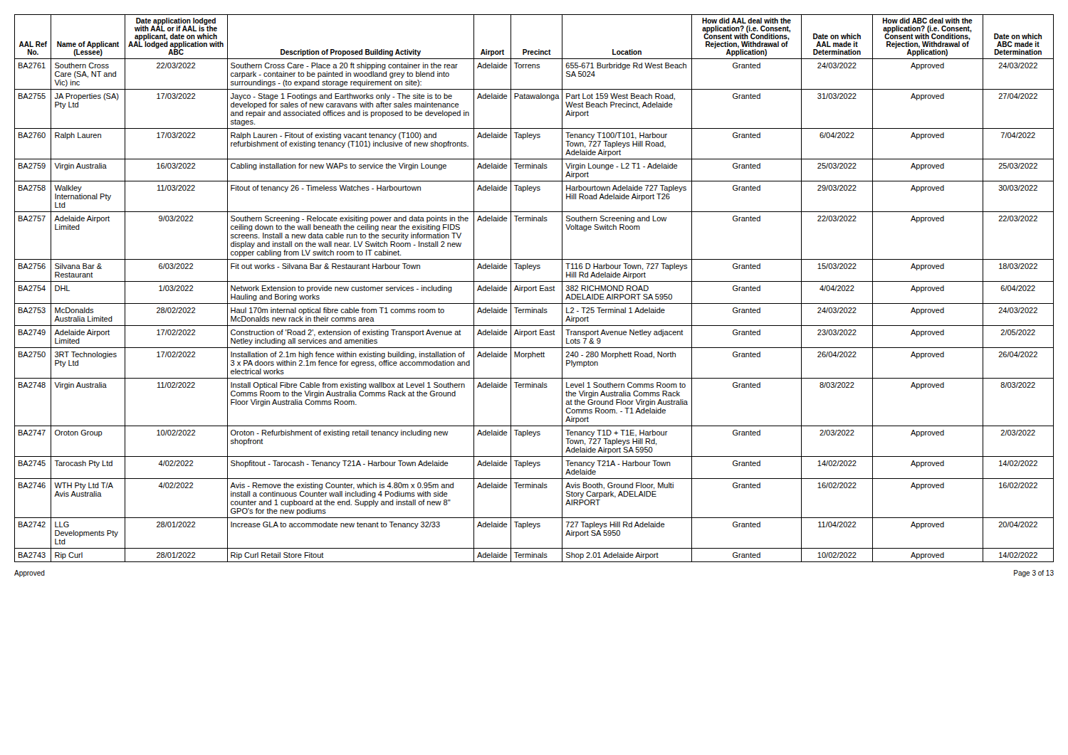| AAL Ref No. | Name of Applicant (Lessee) | Date application lodged with AAL or if AAL is the applicant, date on which AAL lodged application with ABC | Description of Proposed Building Activity | Airport | Precinct | Location | How did AAL deal with the application? (i.e. Consent, Consent with Conditions, Rejection, Withdrawal of Application) | Date on which AAL made it Determination | How did ABC deal with the application? (i.e. Consent, Consent with Conditions, Rejection, Withdrawal of Application) | Date on which ABC made it Determination |
| --- | --- | --- | --- | --- | --- | --- | --- | --- | --- | --- |
| BA2761 | Southern Cross Care (SA, NT and Vic) inc | 22/03/2022 | Southern Cross Care - Place a 20 ft shipping container in the rear carpark - container to be painted in woodland grey to blend into surroundings - (to expand storage requirement on site): | Adelaide | Torrens | 655-671 Burbridge Rd West Beach SA 5024 | Granted | 24/03/2022 | Approved | 24/03/2022 |
| BA2755 | JA Properties (SA) Pty Ltd | 17/03/2022 | Jayco - Stage 1 Footings and Earthworks only - The site is to be developed for sales of new caravans with after sales maintenance and repair and associated offices and is proposed to be developed in stages. | Adelaide | Patawalonga | Part Lot 159 West Beach Road, West Beach Precinct, Adelaide Airport | Granted | 31/03/2022 | Approved | 27/04/2022 |
| BA2760 | Ralph Lauren | 17/03/2022 | Ralph Lauren - Fitout of existing vacant tenancy (T100) and refurbishment of existing tenancy (T101) inclusive of new shopfronts. | Adelaide | Tapleys | Tenancy T100/T101, Harbour Town, 727 Tapleys Hill Road, Adelaide Airport | Granted | 6/04/2022 | Approved | 7/04/2022 |
| BA2759 | Virgin Australia | 16/03/2022 | Cabling installation for new WAPs to service the Virgin Lounge | Adelaide | Terminals | Virgin Lounge - L2 T1 - Adelaide Airport | Granted | 25/03/2022 | Approved | 25/03/2022 |
| BA2758 | Walkley International Pty Ltd | 11/03/2022 | Fitout of tenancy 26 - Timeless Watches - Harbourtown | Adelaide | Tapleys | Harbourtown Adelaide 727 Tapleys Hill Road Adelaide Airport T26 | Granted | 29/03/2022 | Approved | 30/03/2022 |
| BA2757 | Adelaide Airport Limited | 9/03/2022 | Southern Screening - Relocate exisiting power and data points in the ceiling down to the wall beneath the ceiling near the exisiting FIDS screens. Install a new data cable run to the security information TV display and install on the wall near. LV Switch Room - Install 2 new copper cabling from LV switch room to IT cabinet. | Adelaide | Terminals | Southern Screening and Low Voltage Switch Room | Granted | 22/03/2022 | Approved | 22/03/2022 |
| BA2756 | Silvana Bar & Restaurant | 6/03/2022 | Fit out works - Silvana Bar & Restaurant Harbour Town | Adelaide | Tapleys | T116 D Harbour Town, 727 Tapleys Hill Rd Adelaide Airport | Granted | 15/03/2022 | Approved | 18/03/2022 |
| BA2754 | DHL | 1/03/2022 | Network Extension to provide new customer services - including Hauling and Boring works | Adelaide | Airport East | 382 RICHMOND ROAD ADELAIDE AIRPORT SA 5950 | Granted | 4/04/2022 | Approved | 6/04/2022 |
| BA2753 | McDonalds Australia Limited | 28/02/2022 | Haul 170m internal optical fibre cable from T1 comms room to McDonalds new rack in their comms area | Adelaide | Terminals | L2 - T25 Terminal 1 Adelaide Airport | Granted | 24/03/2022 | Approved | 24/03/2022 |
| BA2749 | Adelaide Airport Limited | 17/02/2022 | Construction of 'Road 2', extension of existing Transport Avenue at Netley including all services and amenities | Adelaide | Airport East | Transport Avenue Netley adjacent Lots 7 & 9 | Granted | 23/03/2022 | Approved | 2/05/2022 |
| BA2750 | 3RT Technologies Pty Ltd | 17/02/2022 | Installation of 2.1m high fence within existing building, installation of 3 x PA doors within 2.1m fence for egress, office accommodation and electrical works | Adelaide | Morphett | 240 - 280 Morphett Road, North Plympton | Granted | 26/04/2022 | Approved | 26/04/2022 |
| BA2748 | Virgin Australia | 11/02/2022 | Install Optical Fibre Cable from existing wallbox at Level 1 Southern Comms Room to the Virgin Australia Comms Rack at the Ground Floor Virgin Australia Comms Room. | Adelaide | Terminals | Level 1 Southern Comms Room to the Virgin Australia Comms Rack at the Ground Floor Virgin Australia Comms Room. - T1 Adelaide Airport | Granted | 8/03/2022 | Approved | 8/03/2022 |
| BA2747 | Oroton Group | 10/02/2022 | Oroton - Refurbishment of existing retail tenancy including new shopfront | Adelaide | Tapleys | Tenancy T1D + T1E, Harbour Town, 727 Tapleys Hill Rd, Adelaide Airport SA 5950 | Granted | 2/03/2022 | Approved | 2/03/2022 |
| BA2745 | Tarocash Pty Ltd | 4/02/2022 | Shopfitout - Tarocash - Tenancy T21A - Harbour Town Adelaide | Adelaide | Tapleys | Tenancy T21A - Harbour Town Adelaide | Granted | 14/02/2022 | Approved | 14/02/2022 |
| BA2746 | WTH Pty Ltd T/A Avis Australia | 4/02/2022 | Avis - Remove the existing Counter, which is 4.80m x 0.95m and install a continuous Counter wall including 4 Podiums with side counter and 1 cupboard at the end. Supply and install of new 8" GPO's for the new podiums | Adelaide | Terminals | Avis Booth, Ground Floor, Multi Story Carpark, ADELAIDE AIRPORT | Granted | 16/02/2022 | Approved | 16/02/2022 |
| BA2742 | LLG Developments Pty Ltd | 28/01/2022 | Increase GLA to accommodate new tenant to Tenancy 32/33 | Adelaide | Tapleys | 727 Tapleys Hill Rd Adelaide Airport SA 5950 | Granted | 11/04/2022 | Approved | 20/04/2022 |
| BA2743 | Rip Curl | 28/01/2022 | Rip Curl Retail Store Fitout | Adelaide | Terminals | Shop 2.01 Adelaide Airport | Granted | 10/02/2022 | Approved | 14/02/2022 |
Approved
Page 3 of 13